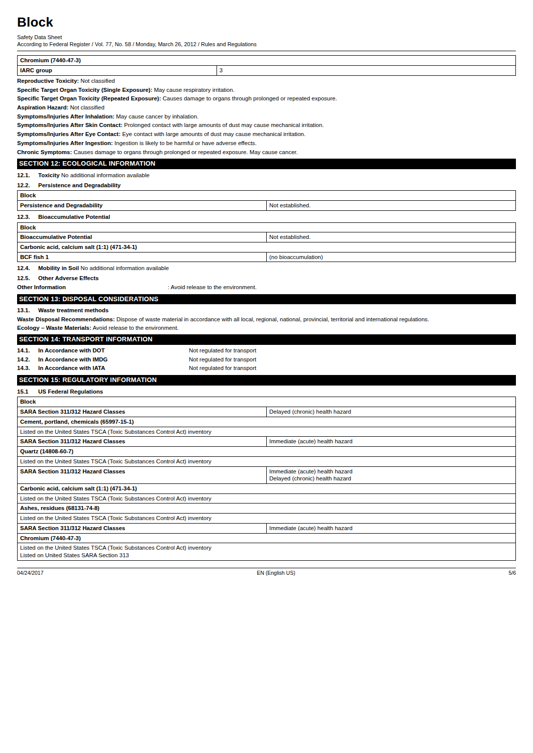Block
Safety Data Sheet According to Federal Register / Vol. 77, No. 58 / Monday, March 26, 2012 / Rules and Regulations
| Chromium (7440-47-3) |
| IARC group | 3 |
Reproductive Toxicity: Not classified
Specific Target Organ Toxicity (Single Exposure): May cause respiratory irritation.
Specific Target Organ Toxicity (Repeated Exposure): Causes damage to organs through prolonged or repeated exposure.
Aspiration Hazard: Not classified
Symptoms/Injuries After Inhalation: May cause cancer by inhalation.
Symptoms/Injuries After Skin Contact: Prolonged contact with large amounts of dust may cause mechanical irritation.
Symptoms/Injuries After Eye Contact: Eye contact with large amounts of dust may cause mechanical irritation.
Symptoms/Injuries After Ingestion: Ingestion is likely to be harmful or have adverse effects.
Chronic Symptoms: Causes damage to organs through prolonged or repeated exposure. May cause cancer.
SECTION 12: ECOLOGICAL INFORMATION
12.1. Toxicity No additional information available
12.2. Persistence and Degradability
| Block |
| Persistence and Degradability | Not established. |
12.3. Bioaccumulative Potential
| Block |
| Bioaccumulative Potential | Not established. |
| Carbonic acid, calcium salt (1:1) (471-34-1) |
| BCF fish 1 | (no bioaccumulation) |
12.4. Mobility in Soil No additional information available
12.5. Other Adverse Effects
Other Information: Avoid release to the environment.
SECTION 13: DISPOSAL CONSIDERATIONS
13.1. Waste treatment methods
Waste Disposal Recommendations: Dispose of waste material in accordance with all local, regional, national, provincial, territorial and international regulations.
Ecology – Waste Materials: Avoid release to the environment.
SECTION 14: TRANSPORT INFORMATION
14.1. In Accordance with DOTNot regulated for transport
14.2. In Accordance with IMDGNot regulated for transport
14.3. In Accordance with IATANot regulated for transport
SECTION 15: REGULATORY INFORMATION
15.1 US Federal Regulations
| Block |
| SARA Section 311/312 Hazard Classes | Delayed (chronic) health hazard |
| Cement, portland, chemicals (65997-15-1) |
| Listed on the United States TSCA (Toxic Substances Control Act) inventory |
| SARA Section 311/312 Hazard Classes | Immediate (acute) health hazard |
| Quartz (14808-60-7) |
| Listed on the United States TSCA (Toxic Substances Control Act) inventory |
| SARA Section 311/312 Hazard Classes | Immediate (acute) health hazard Delayed (chronic) health hazard |
| Carbonic acid, calcium salt (1:1) (471-34-1) |
| Listed on the United States TSCA (Toxic Substances Control Act) inventory |
| Ashes, residues (68131-74-8) |
| Listed on the United States TSCA (Toxic Substances Control Act) inventory |
| SARA Section 311/312 Hazard Classes | Immediate (acute) health hazard |
| Chromium (7440-47-3) |
| Listed on the United States TSCA (Toxic Substances Control Act) inventory Listed on United States SARA Section 313 |
04/24/2017 EN (English US) 5/6